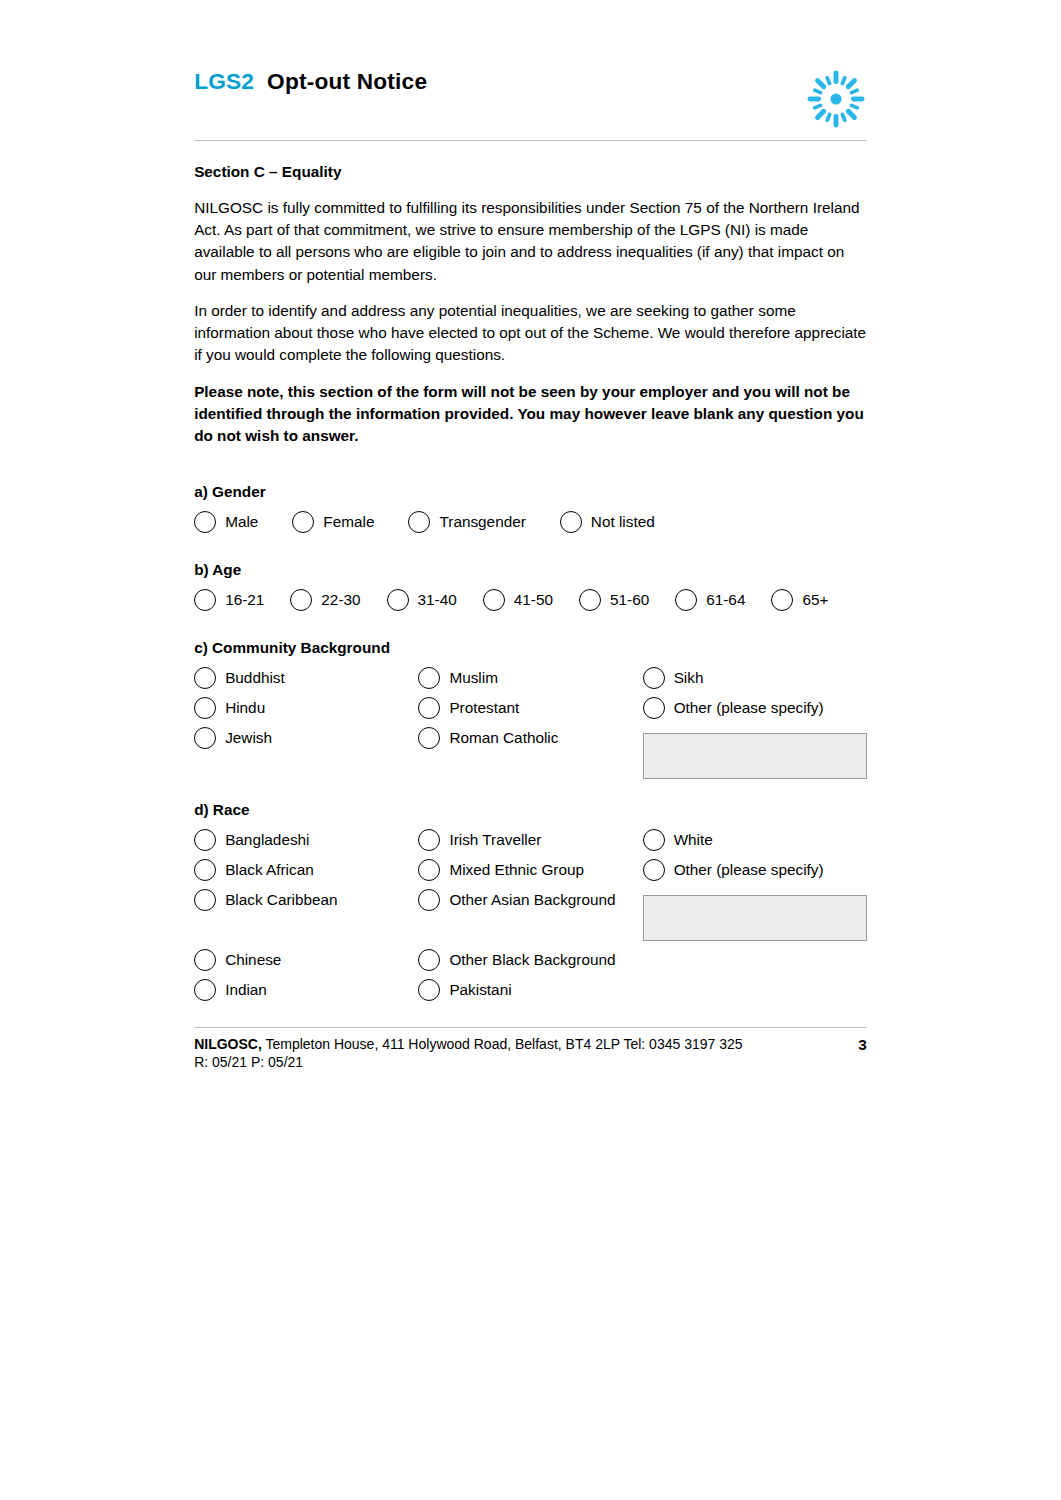LGS2 Opt-out Notice
Section C – Equality
NILGOSC is fully committed to fulfilling its responsibilities under Section 75 of the Northern Ireland Act. As part of that commitment, we strive to ensure membership of the LGPS (NI) is made available to all persons who are eligible to join and to address inequalities (if any) that impact on our members or potential members.
In order to identify and address any potential inequalities, we are seeking to gather some information about those who have elected to opt out of the Scheme. We would therefore appreciate if you would complete the following questions.
Please note, this section of the form will not be seen by your employer and you will not be identified through the information provided. You may however leave blank any question you do not wish to answer.
a) Gender
Male Female Transgender Not listed
b) Age
16-21 22-30 31-40 41-50 51-60 61-64 65+
c) Community Background
Buddhist Muslim Sikh Hindu Protestant Other (please specify) Jewish Roman Catholic
d) Race
Bangladeshi Irish Traveller White Black African Mixed Ethnic Group Other (please specify) Black Caribbean Other Asian Background Chinese Other Black Background Indian Pakistani
NILGOSC, Templeton House, 411 Holywood Road, Belfast, BT4 2LP Tel: 0345 3197 325 R: 05/21 P: 05/21
3